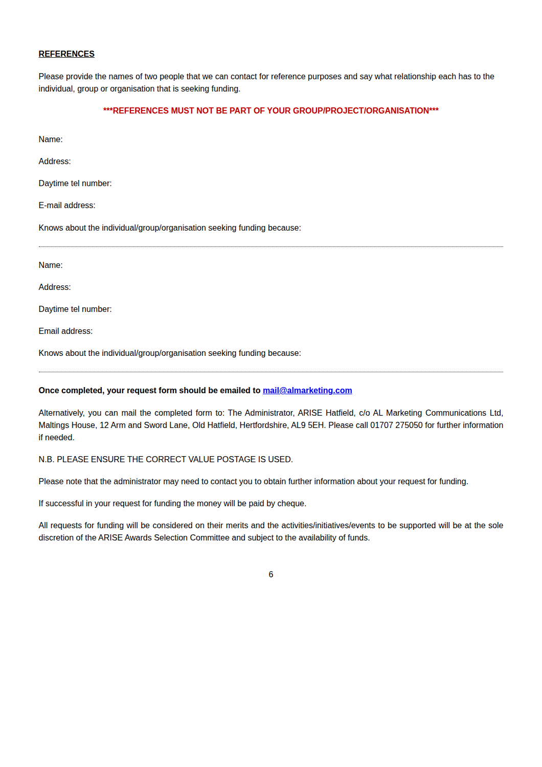REFERENCES
Please provide the names of two people that we can contact for reference purposes and say what relationship each has to the individual, group or organisation that is seeking funding.
***REFERENCES MUST NOT BE PART OF YOUR GROUP/PROJECT/ORGANISATION***
Name:
Address:
Daytime tel number:
E-mail address:
Knows about the individual/group/organisation seeking funding because:
Name:
Address:
Daytime tel number:
Email address:
Knows about the individual/group/organisation seeking funding because:
Once completed, your request form should be emailed to mail@almarketing.com
Alternatively, you can mail the completed form to: The Administrator, ARISE Hatfield, c/o AL Marketing Communications Ltd, Maltings House, 12 Arm and Sword Lane, Old Hatfield, Hertfordshire, AL9 5EH. Please call 01707 275050 for further information if needed.
N.B. PLEASE ENSURE THE CORRECT VALUE POSTAGE IS USED.
Please note that the administrator may need to contact you to obtain further information about your request for funding.
If successful in your request for funding the money will be paid by cheque.
All requests for funding will be considered on their merits and the activities/initiatives/events to be supported will be at the sole discretion of the ARISE Awards Selection Committee and subject to the availability of funds.
6